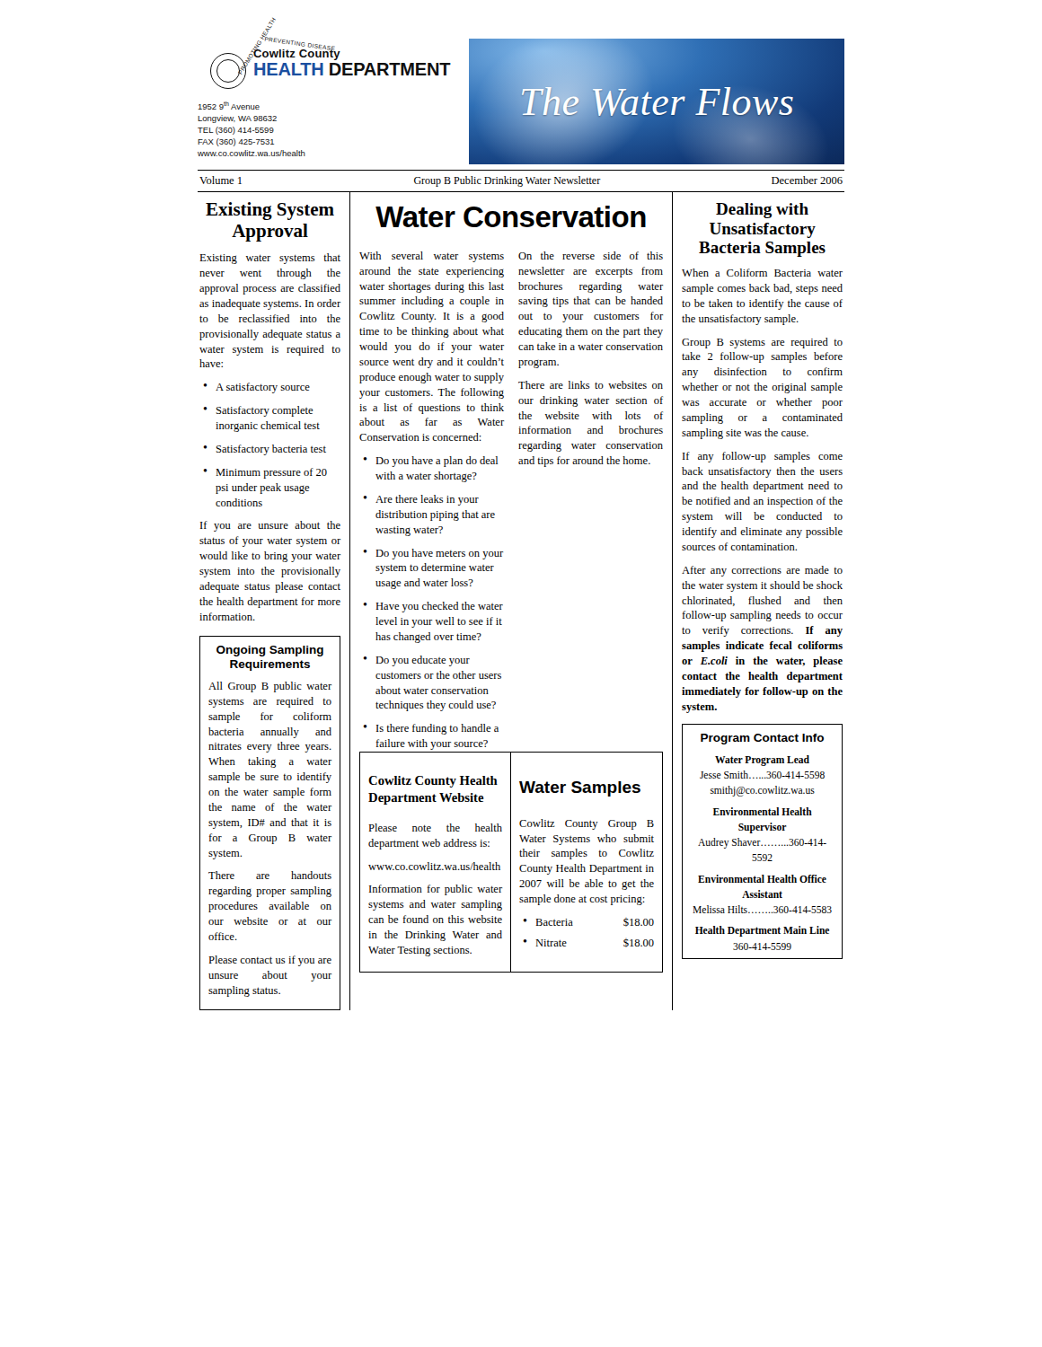PROMOTING HEALTH PREVENTING DISEASE
Cowlitz County HEALTH DEPARTMENT
1952 9th Avenue
Longview, WA 98632
TEL (360) 414-5599
FAX (360) 425-7531
www.co.cowlitz.wa.us/health
The Water Flows
Volume 1
Group B Public Drinking Water Newsletter
December 2006
Existing System
Approval
Existing water systems that never went through the approval process are classified as inadequate systems. In order to be reclassified into the provisionally adequate status a water system is required to have:
A satisfactory source
Satisfactory complete inorganic chemical test
Satisfactory bacteria test
Minimum pressure of 20 psi under peak usage conditions
If you are unsure about the status of your water system or would like to bring your water system into the provisionally adequate status please contact the health department for more information.
Ongoing Sampling
Requirements
All Group B public water systems are required to sample for coliform bacteria annually and nitrates every three years. When taking a water sample be sure to identify on the water sample form the name of the water system, ID# and that it is for a Group B water system.
There are handouts regarding proper sampling procedures available on our website or at our office.
Please contact us if you are unsure about your sampling status.
Water Conservation
With several water systems around the state experiencing water shortages during this last summer including a couple in Cowlitz County. It is a good time to be thinking about what would you do if your water source went dry and it couldn’t produce enough water to supply your customers. The following is a list of questions to think about as far as Water Conservation is concerned:
Do you have a plan do deal with a water shortage?
Are there leaks in your distribution piping that are wasting water?
Do you have meters on your system to determine water usage and water loss?
Have you checked the water level in your well to see if it has changed over time?
Do you educate your customers or the other users about water conservation techniques they could use?
Is there funding to handle a failure with your source?
On the reverse side of this newsletter are excerpts from brochures regarding water saving tips that can be handed out to your customers for educating them on the part they can take in a water conservation program.
There are links to websites on our drinking water section of the website with lots of information and brochures regarding water conservation and tips for around the home.
Cowlitz County Health Department Website
Please note the health department web address is:
www.co.cowlitz.wa.us/health
Information for public water systems and water sampling can be found on this website in the Drinking Water and Water Testing sections.
Water Samples
Cowlitz County Group B Water Systems who submit their samples to Cowlitz County Health Department in 2007 will be able to get the sample done at cost pricing:
Bacteria$18.00
Nitrate$18.00
Dealing with
Unsatisfactory
Bacteria Samples
When a Coliform Bacteria water sample comes back bad, steps need to be taken to identify the cause of the unsatisfactory sample.
Group B systems are required to take 2 follow-up samples before any disinfection to confirm whether or not the original sample was accurate or whether poor sampling or a contaminated sampling site was the cause.
If any follow-up samples come back unsatisfactory then the users and the health department need to be notified and an inspection of the system will be conducted to identify and eliminate any possible sources of contamination.
After any corrections are made to the water system it should be shock chlorinated, flushed and then follow-up sampling needs to occur to verify corrections. If any samples indicate fecal coliforms or E.coli in the water, please contact the health department immediately for follow-up on the system.
Program Contact Info
Water Program Lead Jesse Smith…...360-414-5598 smithj@co.cowlitz.wa.us Environmental Health Supervisor Audrey Shaver……...360-414-5592 Environmental Health Office Assistant Melissa Hilts……..360-414-5583 Health Department Main Line 360-414-5599